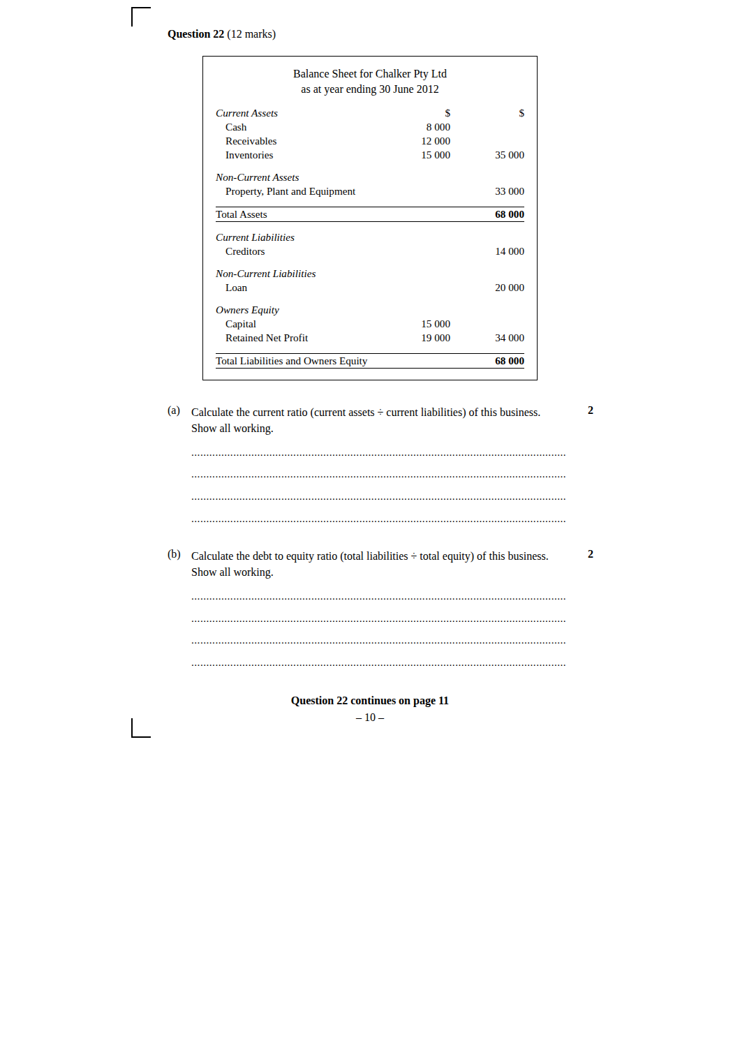Question 22 (12 marks)
Balance Sheet for Chalker Pty Ltd
as at year ending 30 June 2012
| Current Assets | $ | $ |
| Cash | 8 000 | |
| Receivables | 12 000 | |
| Inventories | 15 000 | 35 000 |
| Non-Current Assets | | |
| Property, Plant and Equipment | | 33 000 |
| Total Assets | | 68 000 |
| Current Liabilities | | |
| Creditors | | 14 000 |
| Non-Current Liabilities | | |
| Loan | | 20 000 |
| Owners Equity | | |
| Capital | 15 000 | |
| Retained Net Profit | 19 000 | 34 000 |
| Total Liabilities and Owners Equity | | 68 000 |
(a)
Calculate the current ratio (current assets ÷ current liabilities) of this business. Show all working.
2
.............................................................................................................................
.............................................................................................................................
.............................................................................................................................
.............................................................................................................................
(b)
Calculate the debt to equity ratio (total liabilities ÷ total equity) of this business. Show all working.
2
.............................................................................................................................
.............................................................................................................................
.............................................................................................................................
.............................................................................................................................
Question 22 continues on page 11
– 10 –